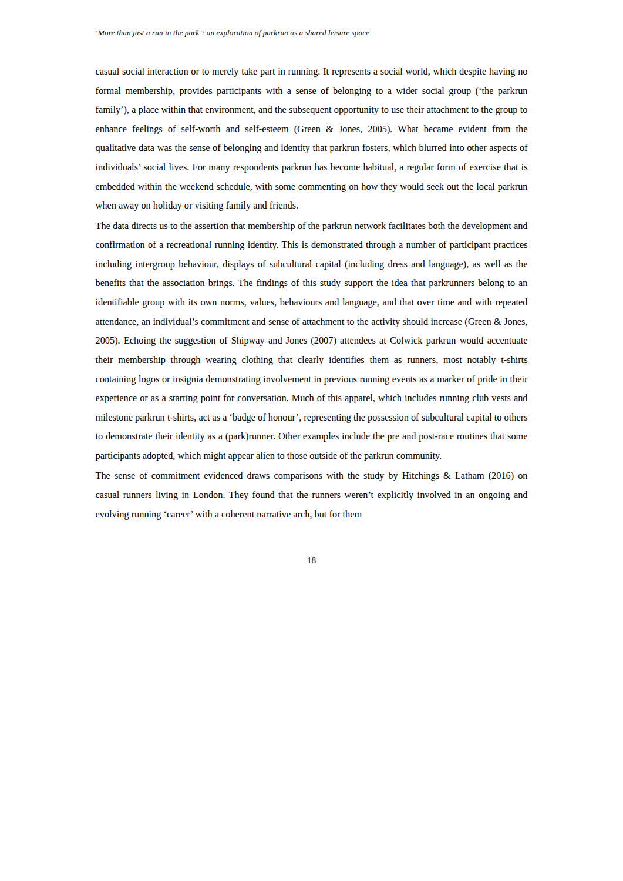‘More than just a run in the park’: an exploration of parkrun as a shared leisure space
casual social interaction or to merely take part in running. It represents a social world, which despite having no formal membership, provides participants with a sense of belonging to a wider social group (‘the parkrun family’), a place within that environment, and the subsequent opportunity to use their attachment to the group to enhance feelings of self-worth and self-esteem (Green & Jones, 2005). What became evident from the qualitative data was the sense of belonging and identity that parkrun fosters, which blurred into other aspects of individuals’ social lives. For many respondents parkrun has become habitual, a regular form of exercise that is embedded within the weekend schedule, with some commenting on how they would seek out the local parkrun when away on holiday or visiting family and friends.
The data directs us to the assertion that membership of the parkrun network facilitates both the development and confirmation of a recreational running identity. This is demonstrated through a number of participant practices including intergroup behaviour, displays of subcultural capital (including dress and language), as well as the benefits that the association brings. The findings of this study support the idea that parkrunners belong to an identifiable group with its own norms, values, behaviours and language, and that over time and with repeated attendance, an individual’s commitment and sense of attachment to the activity should increase (Green & Jones, 2005). Echoing the suggestion of Shipway and Jones (2007) attendees at Colwick parkrun would accentuate their membership through wearing clothing that clearly identifies them as runners, most notably t-shirts containing logos or insignia demonstrating involvement in previous running events as a marker of pride in their experience or as a starting point for conversation. Much of this apparel, which includes running club vests and milestone parkrun t-shirts, act as a ‘badge of honour’, representing the possession of subcultural capital to others to demonstrate their identity as a (park)runner. Other examples include the pre and post-race routines that some participants adopted, which might appear alien to those outside of the parkrun community.
The sense of commitment evidenced draws comparisons with the study by Hitchings & Latham (2016) on casual runners living in London. They found that the runners weren’t explicitly involved in an ongoing and evolving running ‘career’ with a coherent narrative arch, but for them
18